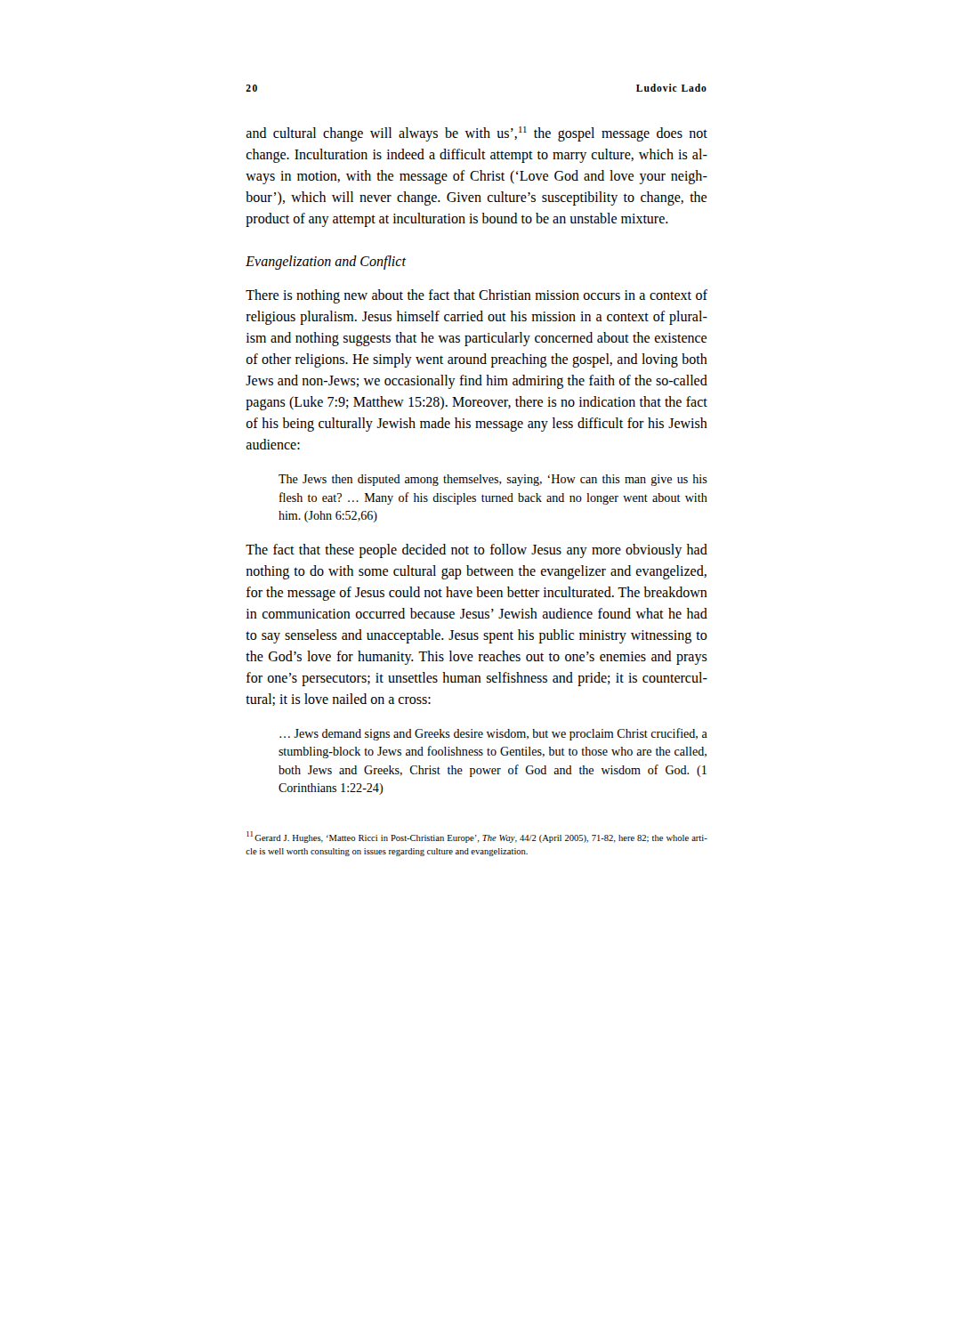20 Ludovic Lado
and cultural change will always be with us’,11 the gospel message does not change. Inculturation is indeed a difficult attempt to marry culture, which is always in motion, with the message of Christ (‘Love God and love your neighbour’), which will never change. Given culture’s susceptibility to change, the product of any attempt at inculturation is bound to be an unstable mixture.
Evangelization and Conflict
There is nothing new about the fact that Christian mission occurs in a context of religious pluralism. Jesus himself carried out his mission in a context of pluralism and nothing suggests that he was particularly concerned about the existence of other religions. He simply went around preaching the gospel, and loving both Jews and non-Jews; we occasionally find him admiring the faith of the so-called pagans (Luke 7:9; Matthew 15:28). Moreover, there is no indication that the fact of his being culturally Jewish made his message any less difficult for his Jewish audience:
The Jews then disputed among themselves, saying, ‘How can this man give us his flesh to eat? … Many of his disciples turned back and no longer went about with him. (John 6:52,66)
The fact that these people decided not to follow Jesus any more obviously had nothing to do with some cultural gap between the evangelizer and evangelized, for the message of Jesus could not have been better inculturated. The breakdown in communication occurred because Jesus’ Jewish audience found what he had to say senseless and unacceptable. Jesus spent his public ministry witnessing to the God’s love for humanity. This love reaches out to one’s enemies and prays for one’s persecutors; it unsettles human selfishness and pride; it is countercultural; it is love nailed on a cross:
… Jews demand signs and Greeks desire wisdom, but we proclaim Christ crucified, a stumbling-block to Jews and foolishness to Gentiles, but to those who are the called, both Jews and Greeks, Christ the power of God and the wisdom of God. (1 Corinthians 1:22-24)
11 Gerard J. Hughes, ‘Matteo Ricci in Post-Christian Europe’, The Way, 44/2 (April 2005), 71-82, here 82; the whole article is well worth consulting on issues regarding culture and evangelization.